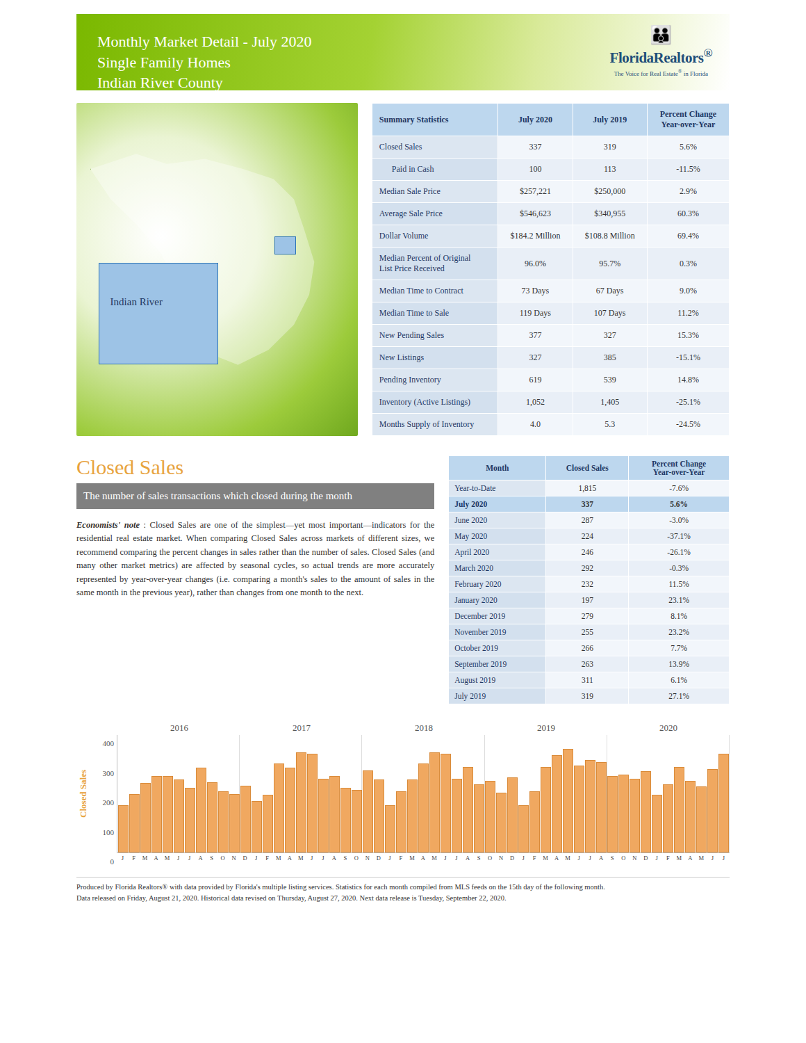Monthly Market Detail - July 2020
Single Family Homes
Indian River County
👪
Florida Realtors®
The Voice for Real Estate® in Florida
Indian River
| Summary Statistics | July 2020 | July 2019 | Percent Change Year-over-Year |
| --- | --- | --- | --- |
| Closed Sales | 337 | 319 | 5.6% |
| Paid in Cash | 100 | 113 | -11.5% |
| Median Sale Price | $257,221 | $250,000 | 2.9% |
| Average Sale Price | $546,623 | $340,955 | 60.3% |
| Dollar Volume | $184.2 Million | $108.8 Million | 69.4% |
| Median Percent of Original List Price Received | 96.0% | 95.7% | 0.3% |
| Median Time to Contract | 73 Days | 67 Days | 9.0% |
| Median Time to Sale | 119 Days | 107 Days | 11.2% |
| New Pending Sales | 377 | 327 | 15.3% |
| New Listings | 327 | 385 | -15.1% |
| Pending Inventory | 619 | 539 | 14.8% |
| Inventory (Active Listings) | 1,052 | 1,405 | -25.1% |
| Months Supply of Inventory | 4.0 | 5.3 | -24.5% |
Closed Sales
The number of sales transactions which closed during the month
Economists' note : Closed Sales are one of the simplest—yet most important—indicators for the residential real estate market. When comparing Closed Sales across markets of different sizes, we recommend comparing the percent changes in sales rather than the number of sales. Closed Sales (and many other market metrics) are affected by seasonal cycles, so actual trends are more accurately represented by year-over-year changes (i.e. comparing a month's sales to the amount of sales in the same month in the previous year), rather than changes from one month to the next.
| Month | Closed Sales | Percent Change Year-over-Year |
| --- | --- | --- |
| Year-to-Date | 1,815 | -7.6% |
| July 2020 | 337 | 5.6% |
| June 2020 | 287 | -3.0% |
| May 2020 | 224 | -37.1% |
| April 2020 | 246 | -26.1% |
| March 2020 | 292 | -0.3% |
| February 2020 | 232 | 11.5% |
| January 2020 | 197 | 23.1% |
| December 2019 | 279 | 8.1% |
| November 2019 | 255 | 23.2% |
| October 2019 | 266 | 7.7% |
| September 2019 | 263 | 13.9% |
| August 2019 | 311 | 6.1% |
| July 2019 | 319 | 27.1% |
20162017201820192020
Closed Sales
400 300 200 100 0
JFMAMJJASOND JFMAMJJASOND JFMAMJJASOND JFMAMJJASOND JFMAMJJ
Produced by Florida Realtors® with data provided by Florida's multiple listing services. Statistics for each month compiled from MLS feeds on the 15th day of the following month.
Data released on Friday, August 21, 2020. Historical data revised on Thursday, August 27, 2020. Next data release is Tuesday, September 22, 2020.